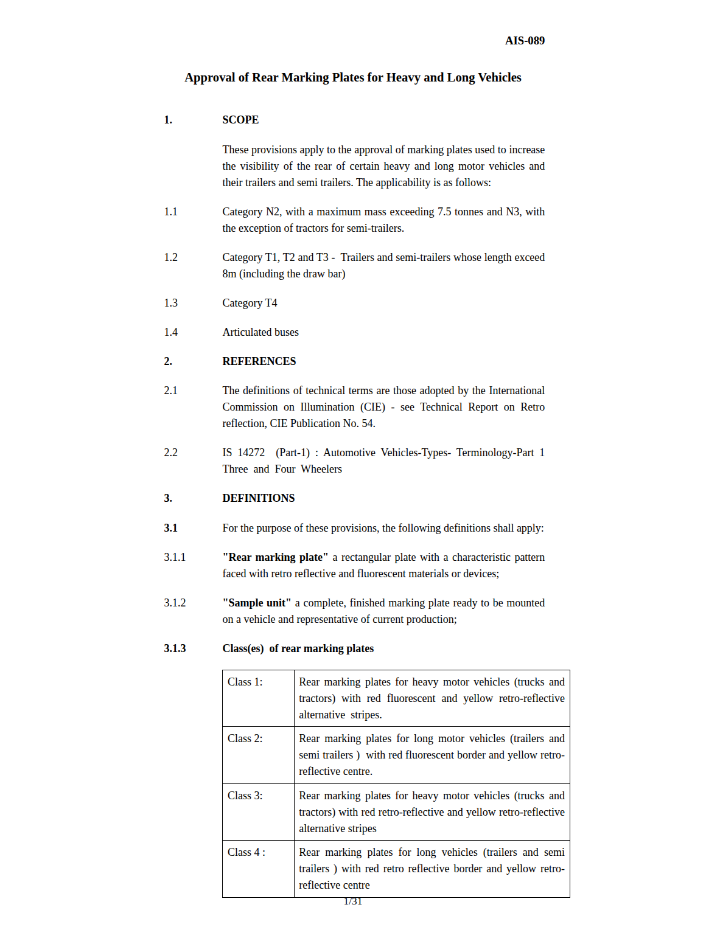AIS-089
Approval of Rear Marking Plates for Heavy and Long Vehicles
1.
SCOPE
These provisions apply to the approval of marking plates used to increase the visibility of the rear of certain heavy and long motor vehicles and their trailers and semi trailers. The applicability is as follows:
1.1
Category N2, with a maximum mass exceeding 7.5 tonnes and N3, with the exception of tractors for semi-trailers.
1.2
Category T1, T2 and T3 - Trailers and semi-trailers whose length exceed 8m (including the draw bar)
1.3
Category T4
1.4
Articulated buses
2.
REFERENCES
2.1
The definitions of technical terms are those adopted by the International Commission on Illumination (CIE) - see Technical Report on Retro reflection, CIE Publication No. 54.
2.2
IS 14272 (Part-1) : Automotive Vehicles-Types- Terminology-Part 1 Three and Four Wheelers
3.
DEFINITIONS
3.1
For the purpose of these provisions, the following definitions shall apply:
3.1.1
"Rear marking plate" a rectangular plate with a characteristic pattern faced with retro reflective and fluorescent materials or devices;
3.1.2
"Sample unit" a complete, finished marking plate ready to be mounted on a vehicle and representative of current production;
3.1.3
Class(es) of rear marking plates
| Class 1: | Rear marking plates for heavy motor vehicles (trucks and tractors) with red fluorescent and yellow retro-reflective alternative stripes. |
| Class 2: | Rear marking plates for long motor vehicles (trailers and semi trailers ) with red fluorescent border and yellow retro-reflective centre. |
| Class 3: | Rear marking plates for heavy motor vehicles (trucks and tractors) with red retro-reflective and yellow retro-reflective alternative stripes |
| Class 4 : | Rear marking plates for long vehicles (trailers and semi trailers ) with red retro reflective border and yellow retro-reflective centre |
1/31